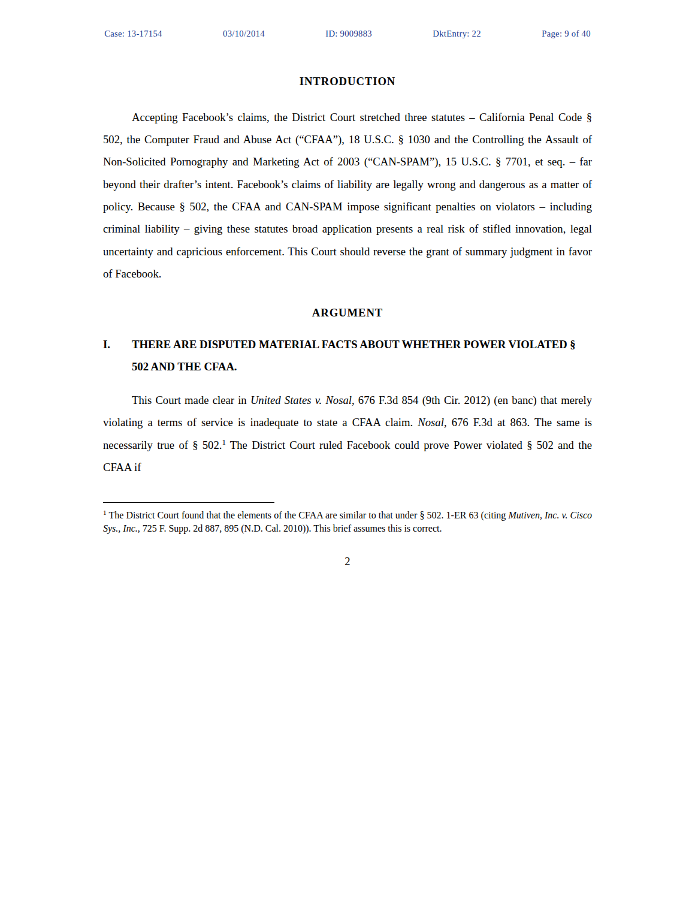Case: 13-17154 03/10/2014 ID: 9009883 DktEntry: 22 Page: 9 of 40
INTRODUCTION
Accepting Facebook’s claims, the District Court stretched three statutes – California Penal Code § 502, the Computer Fraud and Abuse Act (“CFAA”), 18 U.S.C. § 1030 and the Controlling the Assault of Non-Solicited Pornography and Marketing Act of 2003 (“CAN-SPAM”), 15 U.S.C. § 7701, et seq. – far beyond their drafter’s intent. Facebook’s claims of liability are legally wrong and dangerous as a matter of policy. Because § 502, the CFAA and CAN-SPAM impose significant penalties on violators – including criminal liability – giving these statutes broad application presents a real risk of stifled innovation, legal uncertainty and capricious enforcement. This Court should reverse the grant of summary judgment in favor of Facebook.
ARGUMENT
I.
THERE ARE DISPUTED MATERIAL FACTS ABOUT WHETHER POWER VIOLATED § 502 AND THE CFAA.
This Court made clear in United States v. Nosal, 676 F.3d 854 (9th Cir. 2012) (en banc) that merely violating a terms of service is inadequate to state a CFAA claim. Nosal, 676 F.3d at 863. The same is necessarily true of § 502.1 The District Court ruled Facebook could prove Power violated § 502 and the CFAA if
1 The District Court found that the elements of the CFAA are similar to that under § 502. 1-ER 63 (citing Mutiven, Inc. v. Cisco Sys., Inc., 725 F. Supp. 2d 887, 895 (N.D. Cal. 2010)). This brief assumes this is correct.
2